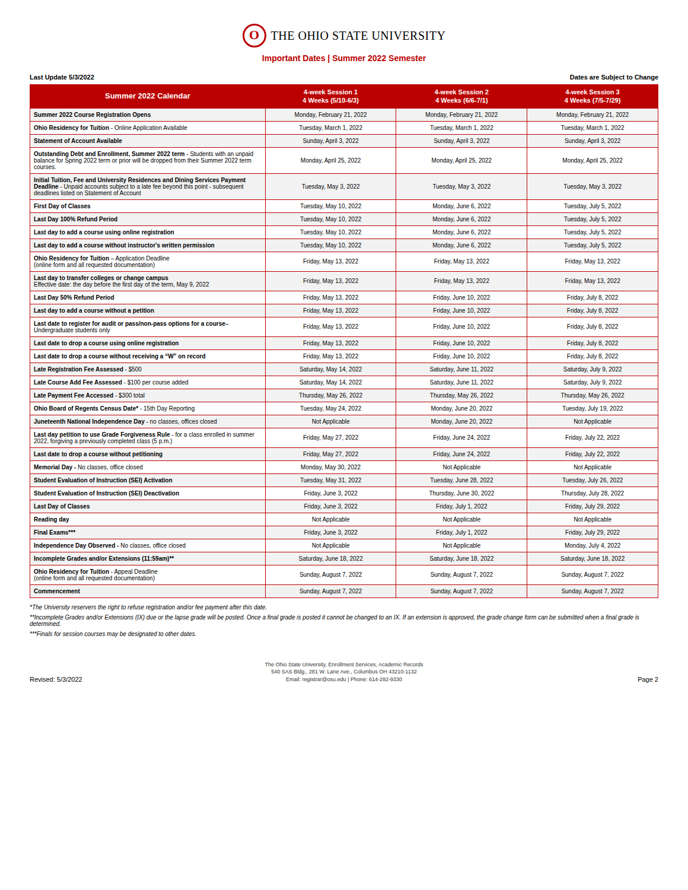THE OHIO STATE UNIVERSITY
Important Dates | Summer 2022 Semester
Last Update 5/3/2022
Dates are Subject to Change
| Summer 2022 Calendar | 4-week Session 1 4 Weeks (5/10-6/3) | 4-week Session 2 4 Weeks (6/6-7/1) | 4-week Session 3 4 Weeks (7/5-7/29) |
| --- | --- | --- | --- |
| Summer 2022 Course Registration Opens | Monday, February 21, 2022 | Monday, February 21, 2022 | Monday, February 21, 2022 |
| Ohio Residency for Tuition - Online Application Available | Tuesday, March 1, 2022 | Tuesday, March 1, 2022 | Tuesday, March 1, 2022 |
| Statement of Account Available | Sunday, April 3, 2022 | Sunday, April 3, 2022 | Sunday, April 3, 2022 |
| Outstanding Debt and Enrollment, Summer 2022 term - Students with an unpaid balance for Spring 2022 term or prior will be dropped from their Summer 2022 term courses. | Monday, April 25, 2022 | Monday, April 25, 2022 | Monday, April 25, 2022 |
| Initial Tuition, Fee and University Residences and Dining Services Payment Deadline - Unpaid accounts subject to a late fee beyond this point - subsequent deadlines listed on Statement of Account | Tuesday, May 3, 2022 | Tuesday, May 3, 2022 | Tuesday, May 3, 2022 |
| First Day of Classes | Tuesday, May 10, 2022 | Monday, June 6, 2022 | Tuesday, July 5, 2022 |
| Last Day 100% Refund Period | Tuesday, May 10, 2022 | Monday, June 6, 2022 | Tuesday, July 5, 2022 |
| Last day to add a course using online registration | Tuesday, May 10, 2022 | Monday, June 6, 2022 | Tuesday, July 5, 2022 |
| Last day to add a course without instructor's written permission | Tuesday, May 10, 2022 | Monday, June 6, 2022 | Tuesday, July 5, 2022 |
| Ohio Residency for Tuition – Application Deadline (online form and all requested documentation) | Friday, May 13, 2022 | Friday, May 13, 2022 | Friday, May 13, 2022 |
| Last day to transfer colleges or change campus Effective date: the day before the first day of the term, May 9, 2022 | Friday, May 13, 2022 | Friday, May 13, 2022 | Friday, May 13, 2022 |
| Last Day 50% Refund Period | Friday, May 13, 2022 | Friday, June 10, 2022 | Friday, July 8, 2022 |
| Last day to add a course without a petition | Friday, May 13, 2022 | Friday, June 10, 2022 | Friday, July 8, 2022 |
| Last date to register for audit or pass/non-pass options for a course – Undergraduate students only | Friday, May 13, 2022 | Friday, June 10, 2022 | Friday, July 8, 2022 |
| Last date to drop a course using online registration | Friday, May 13, 2022 | Friday, June 10, 2022 | Friday, July 8, 2022 |
| Last date to drop a course without receiving a “W” on record | Friday, May 13, 2022 | Friday, June 10, 2022 | Friday, July 8, 2022 |
| Late Registration Fee Assessed - $500 | Saturday, May 14, 2022 | Saturday, June 11, 2022 | Saturday, July 9, 2022 |
| Late Course Add Fee Assessed - $100 per course added | Saturday, May 14, 2022 | Saturday, June 11, 2022 | Saturday, July 9, 2022 |
| Late Payment Fee Accessed - $300 total | Thursday, May 26, 2022 | Thursday, May 26, 2022 | Thursday, May 26, 2022 |
| Ohio Board of Regents Census Date* - 15th Day Reporting | Tuesday, May 24, 2022 | Monday, June 20, 2022 | Tuesday, July 19, 2022 |
| Juneteenth National Independence Day - no classes, offices closed | Not Applicable | Monday, June 20, 2022 | Not Applicable |
| Last day petition to use Grade Forgiveness Rule - for a class enrolled in summer 2022, forgiving a previously completed class (5 p.m.) | Friday, May 27, 2022 | Friday, June 24, 2022 | Friday, July 22, 2022 |
| Last date to drop a course without petitioning | Friday, May 27, 2022 | Friday, June 24, 2022 | Friday, July 22, 2022 |
| Memorial Day - No classes, office closed | Monday, May 30, 2022 | Not Applicable | Not Applicable |
| Student Evaluation of Instruction (SEI) Activation | Tuesday, May 31, 2022 | Tuesday, June 28, 2022 | Tuesday, July 26, 2022 |
| Student Evaluation of Instruction (SEI) Deactivation | Friday, June 3, 2022 | Thursday, June 30, 2022 | Thursday, July 28, 2022 |
| Last Day of Classes | Friday, June 3, 2022 | Friday, July 1, 2022 | Friday, July 29, 2022 |
| Reading day | Not Applicable | Not Applicable | Not Applicable |
| Final Exams*** | Friday, June 3, 2022 | Friday, July 1, 2022 | Friday, July 29, 2022 |
| Independence Day Observed - No classes, office closed | Not Applicable | Not Applicable | Monday, July 4, 2022 |
| Incomplete Grades and/or Extensions (11:59am)** | Saturday, June 18, 2022 | Saturday, June 18, 2022 | Saturday, June 18, 2022 |
| Ohio Residency for Tuition - Appeal Deadline (online form and all requested documentation) | Sunday, August 7, 2022 | Sunday, August 7, 2022 | Sunday, August 7, 2022 |
| Commencement | Sunday, August 7, 2022 | Sunday, August 7, 2022 | Sunday, August 7, 2022 |
*The University reservers the right to refuse registration and/or fee payment after this date.
**Incomplete Grades and/or Extensions (IX) due or the lapse grade will be posted. Once a final grade is posted it cannot be changed to an IX. If an extension is approved, the grade change form can be submitted when a final grade is determined.
***Finals for session courses may be designated to other dates.
Revised: 5/3/2022 The Ohio State University, Enrollment Services, Academic Records
540 SAS Bldg., 281 W. Lane Ave., Columbus OH 43210-1132
Email: registrar@osu.edu | Phone: 614-292-9330 Page 2